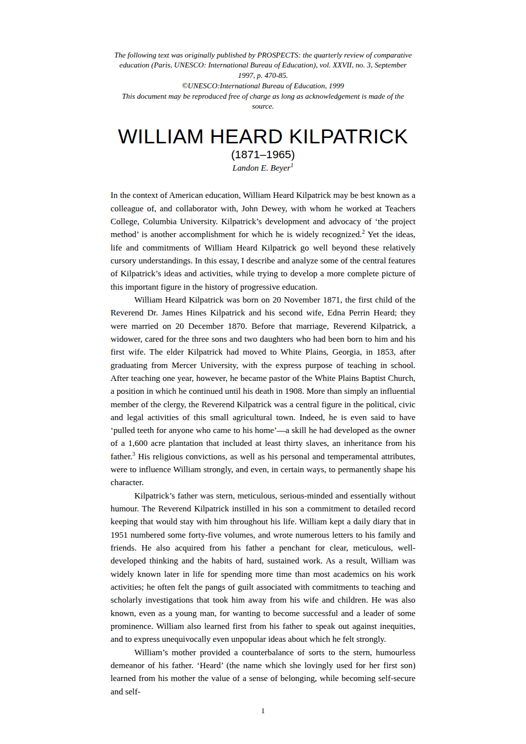The following text was originally published by PROSPECTS: the quarterly review of comparative education (Paris, UNESCO: International Bureau of Education), vol. XXVII, no. 3, September 1997, p. 470-85.
©UNESCO:International Bureau of Education, 1999
This document may be reproduced free of charge as long as acknowledgement is made of the source.
WILLIAM HEARD KILPATRICK
(1871–1965)
Landon E. Beyer1
In the context of American education, William Heard Kilpatrick may be best known as a colleague of, and collaborator with, John Dewey, with whom he worked at Teachers College, Columbia University. Kilpatrick’s development and advocacy of ‘the project method’ is another accomplishment for which he is widely recognized.2 Yet the ideas, life and commitments of William Heard Kilpatrick go well beyond these relatively cursory understandings. In this essay, I describe and analyze some of the central features of Kilpatrick’s ideas and activities, while trying to develop a more complete picture of this important figure in the history of progressive education.
William Heard Kilpatrick was born on 20 November 1871, the first child of the Reverend Dr. James Hines Kilpatrick and his second wife, Edna Perrin Heard; they were married on 20 December 1870. Before that marriage, Reverend Kilpatrick, a widower, cared for the three sons and two daughters who had been born to him and his first wife. The elder Kilpatrick had moved to White Plains, Georgia, in 1853, after graduating from Mercer University, with the express purpose of teaching in school. After teaching one year, however, he became pastor of the White Plains Baptist Church, a position in which he continued until his death in 1908. More than simply an influential member of the clergy, the Reverend Kilpatrick was a central figure in the political, civic and legal activities of this small agricultural town. Indeed, he is even said to have ‘pulled teeth for anyone who came to his home’—a skill he had developed as the owner of a 1,600 acre plantation that included at least thirty slaves, an inheritance from his father.3 His religious convictions, as well as his personal and temperamental attributes, were to influence William strongly, and even, in certain ways, to permanently shape his character.
Kilpatrick’s father was stern, meticulous, serious-minded and essentially without humour. The Reverend Kilpatrick instilled in his son a commitment to detailed record keeping that would stay with him throughout his life. William kept a daily diary that in 1951 numbered some forty-five volumes, and wrote numerous letters to his family and friends. He also acquired from his father a penchant for clear, meticulous, well-developed thinking and the habits of hard, sustained work. As a result, William was widely known later in life for spending more time than most academics on his work activities; he often felt the pangs of guilt associated with commitments to teaching and scholarly investigations that took him away from his wife and children. He was also known, even as a young man, for wanting to become successful and a leader of some prominence. William also learned first from his father to speak out against inequities, and to express unequivocally even unpopular ideas about which he felt strongly.
William’s mother provided a counterbalance of sorts to the stern, humourless demeanor of his father. ‘Heard’ (the name which she lovingly used for her first son) learned from his mother the value of a sense of belonging, while becoming self-secure and self-
1